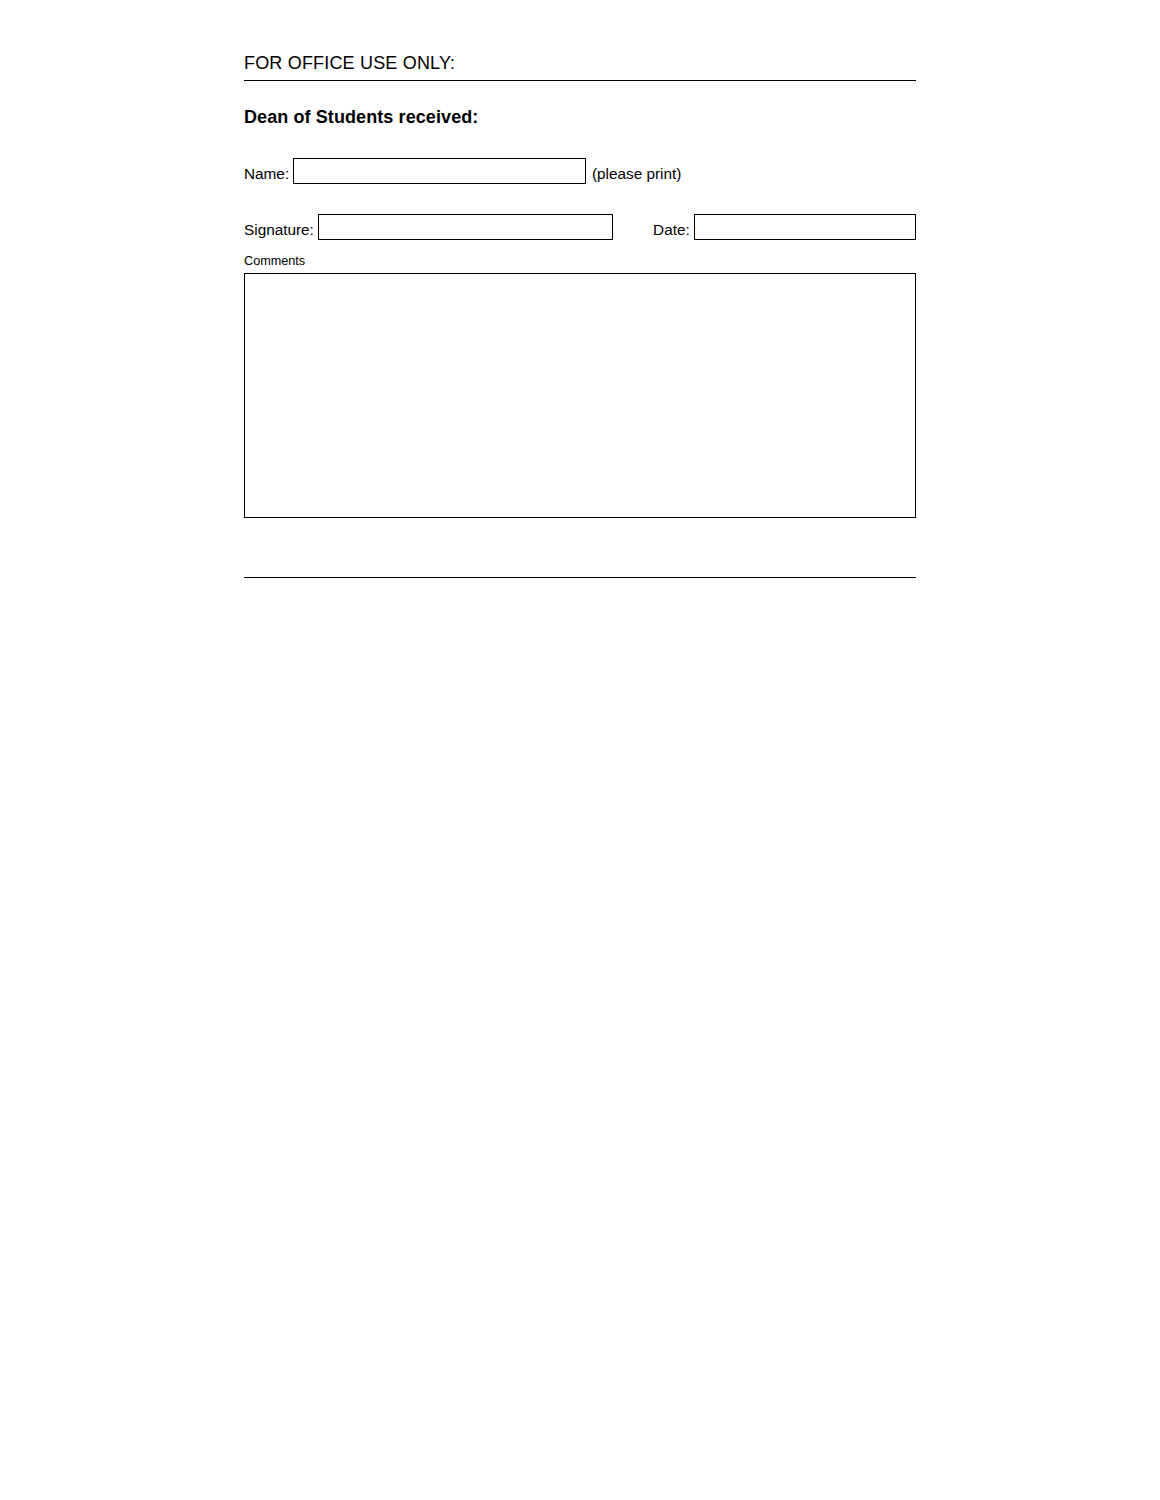FOR OFFICE USE ONLY:
Dean of Students received:
Name: (please print)
Signature: Date:
Comments